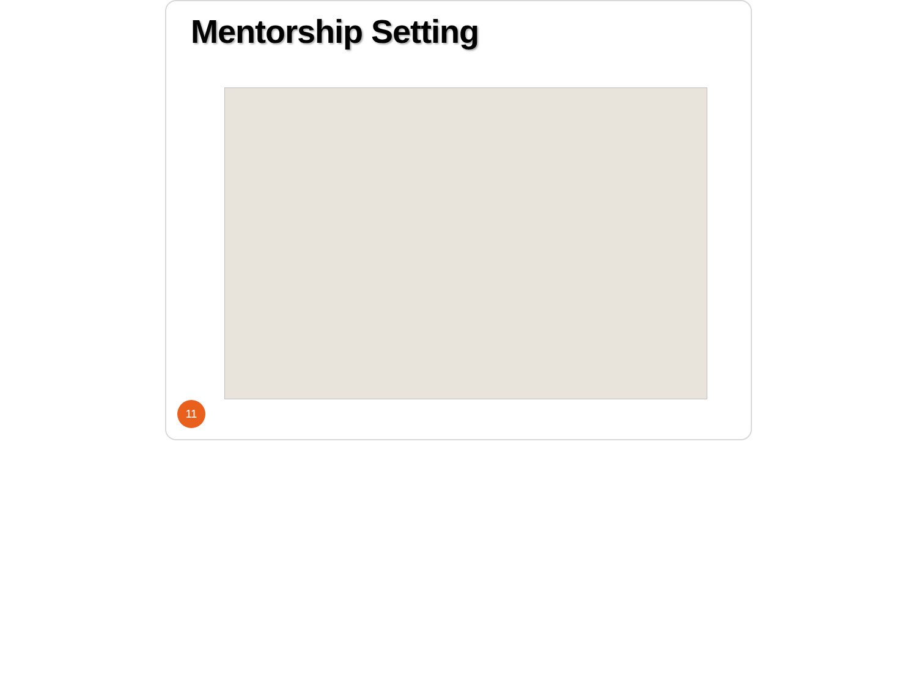Mentorship Setting
11